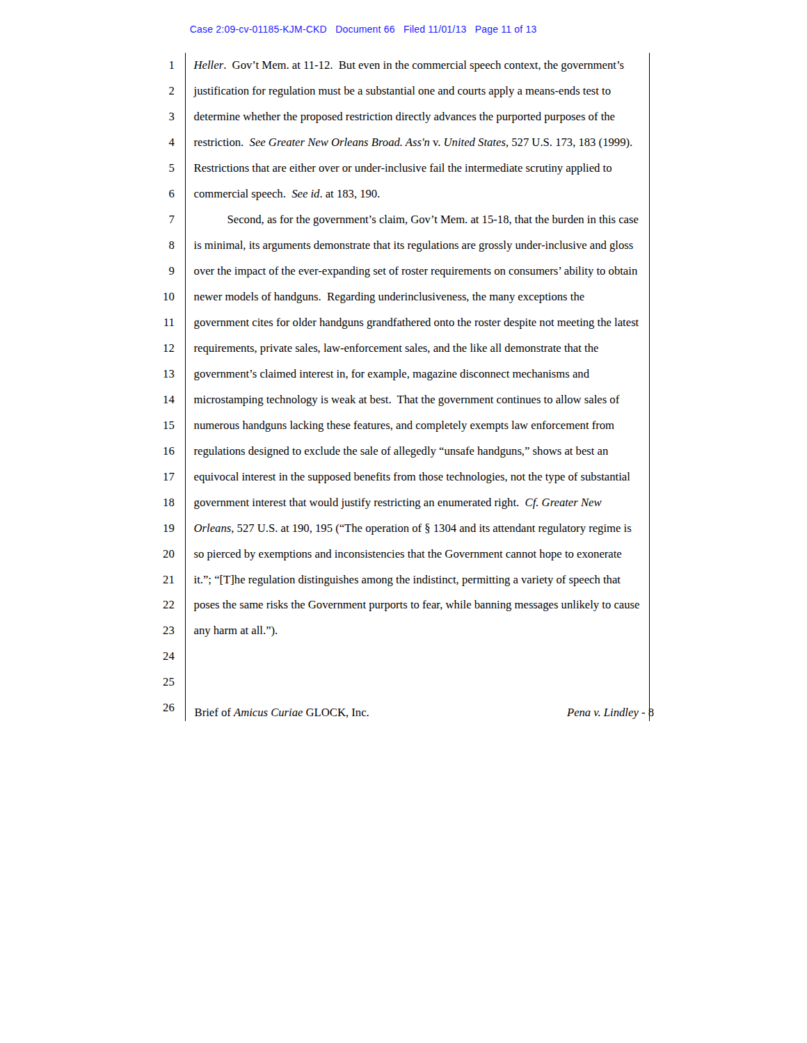Case 2:09-cv-01185-KJM-CKD Document 66 Filed 11/01/13 Page 11 of 13
1
2
3
4
5
6
7
8
9
10
11
12
13
14
15
16
17
18
19
20
21
22
23
24
25
26
Heller. Gov’t Mem. at 11-12. But even in the commercial speech context, the government’s justification for regulation must be a substantial one and courts apply a means-ends test to determine whether the proposed restriction directly advances the purported purposes of the restriction. See Greater New Orleans Broad. Ass'n v. United States, 527 U.S. 173, 183 (1999). Restrictions that are either over or under-inclusive fail the intermediate scrutiny applied to commercial speech. See id. at 183, 190.
Second, as for the government’s claim, Gov’t Mem. at 15-18, that the burden in this case is minimal, its arguments demonstrate that its regulations are grossly under-inclusive and gloss over the impact of the ever-expanding set of roster requirements on consumers’ ability to obtain newer models of handguns. Regarding underinclusiveness, the many exceptions the government cites for older handguns grandfathered onto the roster despite not meeting the latest requirements, private sales, law-enforcement sales, and the like all demonstrate that the government’s claimed interest in, for example, magazine disconnect mechanisms and microstamping technology is weak at best. That the government continues to allow sales of numerous handguns lacking these features, and completely exempts law enforcement from regulations designed to exclude the sale of allegedly “unsafe handguns,” shows at best an equivocal interest in the supposed benefits from those technologies, not the type of substantial government interest that would justify restricting an enumerated right. Cf. Greater New Orleans, 527 U.S. at 190, 195 (“The operation of § 1304 and its attendant regulatory regime is so pierced by exemptions and inconsistencies that the Government cannot hope to exonerate it.”; “[T]he regulation distinguishes among the indistinct, permitting a variety of speech that poses the same risks the Government purports to fear, while banning messages unlikely to cause any harm at all.”).
Brief of Amicus Curiae GLOCK, Inc.
Pena v. Lindley - 8